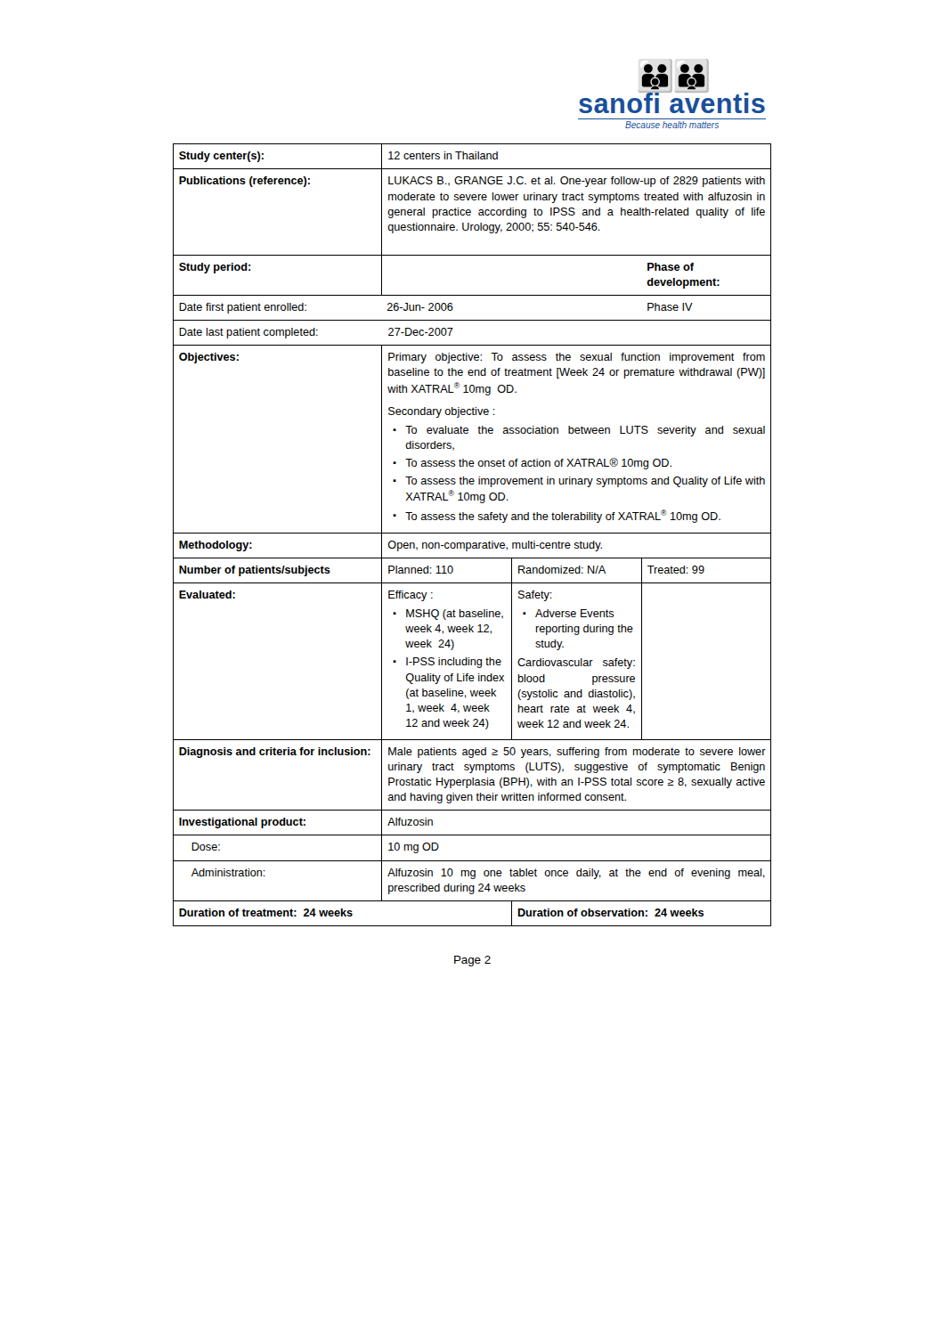👪👪
sanofi aventis
Because health matters
| Study center(s): | 12 centers in Thailand |
| Publications (reference): | LUKACS B., GRANGE J.C. et al. One-year follow-up of 2829 patients with moderate to severe lower urinary tract symptoms treated with alfuzosin in general practice according to IPSS and a health-related quality of life questionnaire. Urology, 2000; 55: 540-546. |
| Study period: | | Phase of development: |
| Date first patient enrolled: 26-Jun- 2006 | Phase IV |
| Date last patient completed: 27-Dec-2007 | |
| Objectives: | Primary objective: To assess the sexual function improvement from baseline to the end of treatment [Week 24 or premature withdrawal (PW)] with XATRAL ® 10mg OD. Secondary objective : To evaluate the association between LUTS severity and sexual disorders, To assess the onset of action of XATRAL® 10mg OD. To assess the improvement in urinary symptoms and Quality of Life with XATRAL ® 10mg OD. To assess the safety and the tolerability of XATRAL ® 10mg OD. |
| Methodology: | Open, non-comparative, multi-centre study. |
| Number of patients/subjects | Planned: 110 | Randomized: N/A | Treated: 99 |
| Evaluated: | Efficacy : MSHQ (at baseline, week 4, week 12, week 24) I-PSS including the Quality of Life index (at baseline, week 1, week 4, week 12 and week 24) | Safety: Adverse Events reporting during the study. Cardiovascular safety: blood pressure (systolic and diastolic), heart rate at week 4, week 12 and week 24. | |
| Diagnosis and criteria for inclusion: | Male patients aged ≥ 50 years, suffering from moderate to severe lower urinary tract symptoms (LUTS), suggestive of symptomatic Benign Prostatic Hyperplasia (BPH), with an I-PSS total score ≥ 8, sexually active and having given their written informed consent. |
| Investigational product: | Alfuzosin |
| Dose: | 10 mg OD |
| Administration: | Alfuzosin 10 mg one tablet once daily, at the end of evening meal, prescribed during 24 weeks |
| Duration of treatment: 24 weeks | Duration of observation: 24 weeks |
Page 2